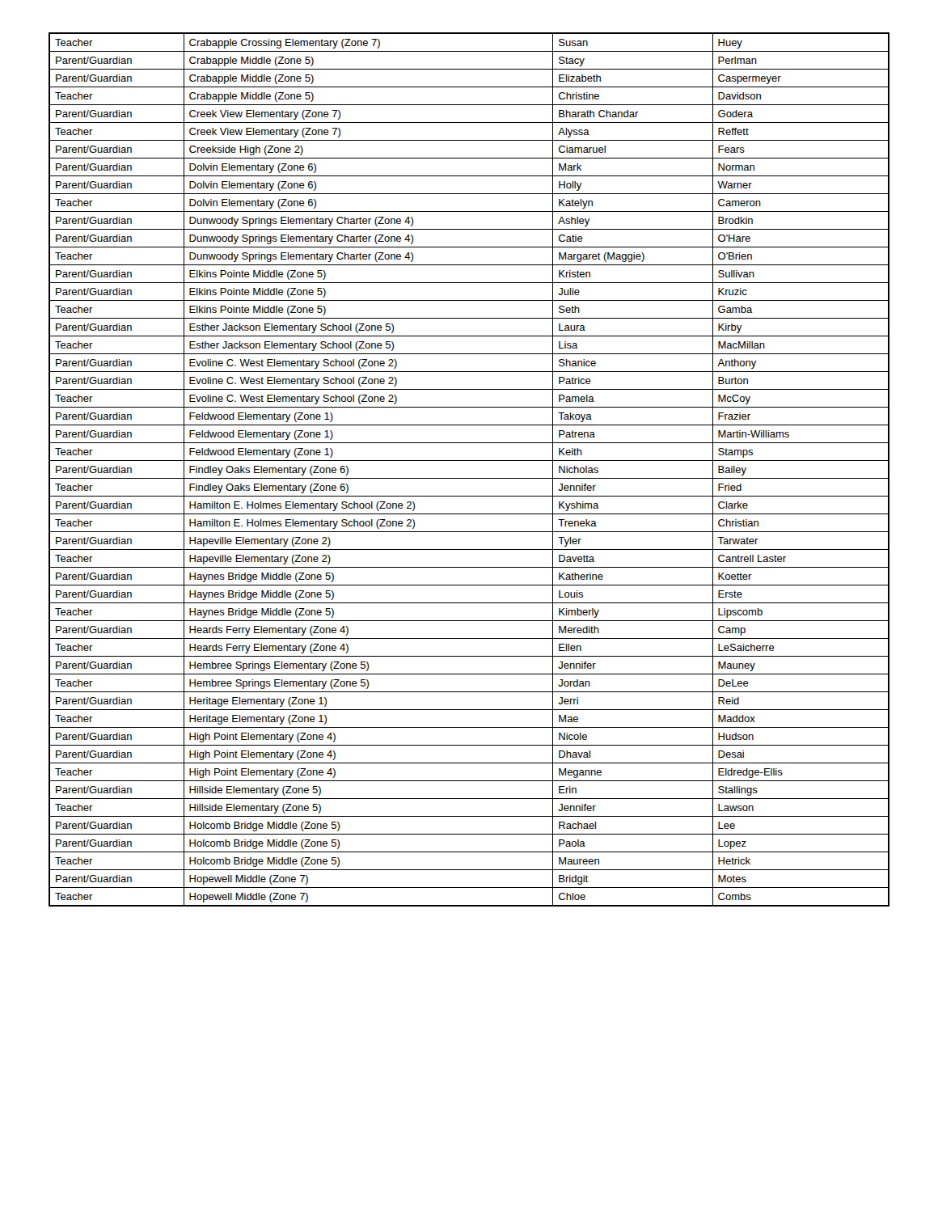| Teacher | Crabapple Crossing Elementary (Zone 7) | Susan | Huey |
| Parent/Guardian | Crabapple Middle (Zone 5) | Stacy | Perlman |
| Parent/Guardian | Crabapple Middle (Zone 5) | Elizabeth | Caspermeyer |
| Teacher | Crabapple Middle (Zone 5) | Christine | Davidson |
| Parent/Guardian | Creek View Elementary (Zone 7) | Bharath Chandar | Godera |
| Teacher | Creek View Elementary (Zone 7) | Alyssa | Reffett |
| Parent/Guardian | Creekside High (Zone 2) | Ciamaruel | Fears |
| Parent/Guardian | Dolvin Elementary (Zone 6) | Mark | Norman |
| Parent/Guardian | Dolvin Elementary (Zone 6) | Holly | Warner |
| Teacher | Dolvin Elementary (Zone 6) | Katelyn | Cameron |
| Parent/Guardian | Dunwoody Springs Elementary Charter (Zone 4) | Ashley | Brodkin |
| Parent/Guardian | Dunwoody Springs Elementary Charter (Zone 4) | Catie | O'Hare |
| Teacher | Dunwoody Springs Elementary Charter (Zone 4) | Margaret (Maggie) | O'Brien |
| Parent/Guardian | Elkins Pointe Middle (Zone 5) | Kristen | Sullivan |
| Parent/Guardian | Elkins Pointe Middle (Zone 5) | Julie | Kruzic |
| Teacher | Elkins Pointe Middle (Zone 5) | Seth | Gamba |
| Parent/Guardian | Esther Jackson Elementary School (Zone 5) | Laura | Kirby |
| Teacher | Esther Jackson Elementary School (Zone 5) | Lisa | MacMillan |
| Parent/Guardian | Evoline C. West Elementary School (Zone 2) | Shanice | Anthony |
| Parent/Guardian | Evoline C. West Elementary School (Zone 2) | Patrice | Burton |
| Teacher | Evoline C. West Elementary School (Zone 2) | Pamela | McCoy |
| Parent/Guardian | Feldwood Elementary (Zone 1) | Takoya | Frazier |
| Parent/Guardian | Feldwood Elementary (Zone 1) | Patrena | Martin-Williams |
| Teacher | Feldwood Elementary (Zone 1) | Keith | Stamps |
| Parent/Guardian | Findley Oaks Elementary (Zone 6) | Nicholas | Bailey |
| Teacher | Findley Oaks Elementary (Zone 6) | Jennifer | Fried |
| Parent/Guardian | Hamilton E. Holmes Elementary School (Zone 2) | Kyshima | Clarke |
| Teacher | Hamilton E. Holmes Elementary School (Zone 2) | Treneka | Christian |
| Parent/Guardian | Hapeville Elementary (Zone 2) | Tyler | Tarwater |
| Teacher | Hapeville Elementary (Zone 2) | Davetta | Cantrell Laster |
| Parent/Guardian | Haynes Bridge Middle (Zone 5) | Katherine | Koetter |
| Parent/Guardian | Haynes Bridge Middle (Zone 5) | Louis | Erste |
| Teacher | Haynes Bridge Middle (Zone 5) | Kimberly | Lipscomb |
| Parent/Guardian | Heards Ferry Elementary (Zone 4) | Meredith | Camp |
| Teacher | Heards Ferry Elementary (Zone 4) | Ellen | LeSaicherre |
| Parent/Guardian | Hembree Springs Elementary (Zone 5) | Jennifer | Mauney |
| Teacher | Hembree Springs Elementary (Zone 5) | Jordan | DeLee |
| Parent/Guardian | Heritage Elementary (Zone 1) | Jerri | Reid |
| Teacher | Heritage Elementary (Zone 1) | Mae | Maddox |
| Parent/Guardian | High Point Elementary (Zone 4) | Nicole | Hudson |
| Parent/Guardian | High Point Elementary (Zone 4) | Dhaval | Desai |
| Teacher | High Point Elementary (Zone 4) | Meganne | Eldredge-Ellis |
| Parent/Guardian | Hillside Elementary (Zone 5) | Erin | Stallings |
| Teacher | Hillside Elementary (Zone 5) | Jennifer | Lawson |
| Parent/Guardian | Holcomb Bridge Middle (Zone 5) | Rachael | Lee |
| Parent/Guardian | Holcomb Bridge Middle (Zone 5) | Paola | Lopez |
| Teacher | Holcomb Bridge Middle (Zone 5) | Maureen | Hetrick |
| Parent/Guardian | Hopewell Middle (Zone 7) | Bridgit | Motes |
| Teacher | Hopewell Middle (Zone 7) | Chloe | Combs |